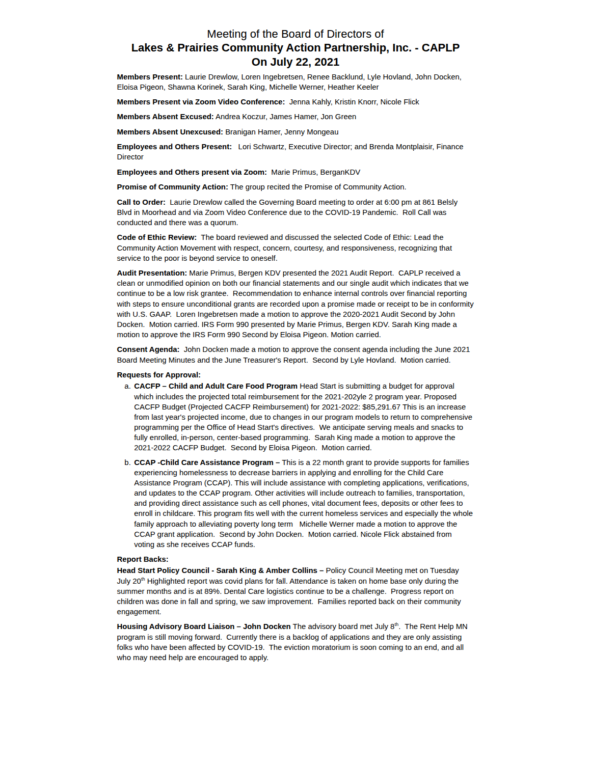Meeting of the Board of Directors of
Lakes & Prairies Community Action Partnership, Inc. - CAPLP
On July 22, 2021
Members Present: Laurie Drewlow, Loren Ingebretsen, Renee Backlund, Lyle Hovland, John Docken, Eloisa Pigeon, Shawna Korinek, Sarah King, Michelle Werner, Heather Keeler
Members Present via Zoom Video Conference: Jenna Kahly, Kristin Knorr, Nicole Flick
Members Absent Excused: Andrea Koczur, James Hamer, Jon Green
Members Absent Unexcused: Branigan Hamer, Jenny Mongeau
Employees and Others Present: Lori Schwartz, Executive Director; and Brenda Montplaisir, Finance Director
Employees and Others present via Zoom: Marie Primus, BerganKDV
Promise of Community Action: The group recited the Promise of Community Action.
Call to Order: Laurie Drewlow called the Governing Board meeting to order at 6:00 pm at 861 Belsly Blvd in Moorhead and via Zoom Video Conference due to the COVID-19 Pandemic. Roll Call was conducted and there was a quorum.
Code of Ethic Review: The board reviewed and discussed the selected Code of Ethic: Lead the Community Action Movement with respect, concern, courtesy, and responsiveness, recognizing that service to the poor is beyond service to oneself.
Audit Presentation: Marie Primus, Bergen KDV presented the 2021 Audit Report. CAPLP received a clean or unmodified opinion on both our financial statements and our single audit which indicates that we continue to be a low risk grantee. Recommendation to enhance internal controls over financial reporting with steps to ensure unconditional grants are recorded upon a promise made or receipt to be in conformity with U.S. GAAP. Loren Ingebretsen made a motion to approve the 2020-2021 Audit Second by John Docken. Motion carried. IRS Form 990 presented by Marie Primus, Bergen KDV. Sarah King made a motion to approve the IRS Form 990 Second by Eloisa Pigeon. Motion carried.
Consent Agenda: John Docken made a motion to approve the consent agenda including the June 2021 Board Meeting Minutes and the June Treasurer's Report. Second by Lyle Hovland. Motion carried.
Requests for Approval:
CACFP – Child and Adult Care Food Program Head Start is submitting a budget for approval which includes the projected total reimbursement for the 2021-202yle 2 program year. Proposed CACFP Budget (Projected CACFP Reimbursement) for 2021-2022: $85,291.67 This is an increase from last year's projected income, due to changes in our program models to return to comprehensive programming per the Office of Head Start's directives. We anticipate serving meals and snacks to fully enrolled, in-person, center-based programming. Sarah King made a motion to approve the 2021-2022 CACFP Budget. Second by Eloisa Pigeon. Motion carried.
CCAP -Child Care Assistance Program – This is a 22 month grant to provide supports for families experiencing homelessness to decrease barriers in applying and enrolling for the Child Care Assistance Program (CCAP). This will include assistance with completing applications, verifications, and updates to the CCAP program. Other activities will include outreach to families, transportation, and providing direct assistance such as cell phones, vital document fees, deposits or other fees to enroll in childcare. This program fits well with the current homeless services and especially the whole family approach to alleviating poverty long term Michelle Werner made a motion to approve the CCAP grant application. Second by John Docken. Motion carried. Nicole Flick abstained from voting as she receives CCAP funds.
Report Backs:
Head Start Policy Council - Sarah King & Amber Collins – Policy Council Meeting met on Tuesday July 20th Highlighted report was covid plans for fall. Attendance is taken on home base only during the summer months and is at 89%. Dental Care logistics continue to be a challenge. Progress report on children was done in fall and spring, we saw improvement. Families reported back on their community engagement.
Housing Advisory Board Liaison – John Docken The advisory board met July 8th. The Rent Help MN program is still moving forward. Currently there is a backlog of applications and they are only assisting folks who have been affected by COVID-19. The eviction moratorium is soon coming to an end, and all who may need help are encouraged to apply.